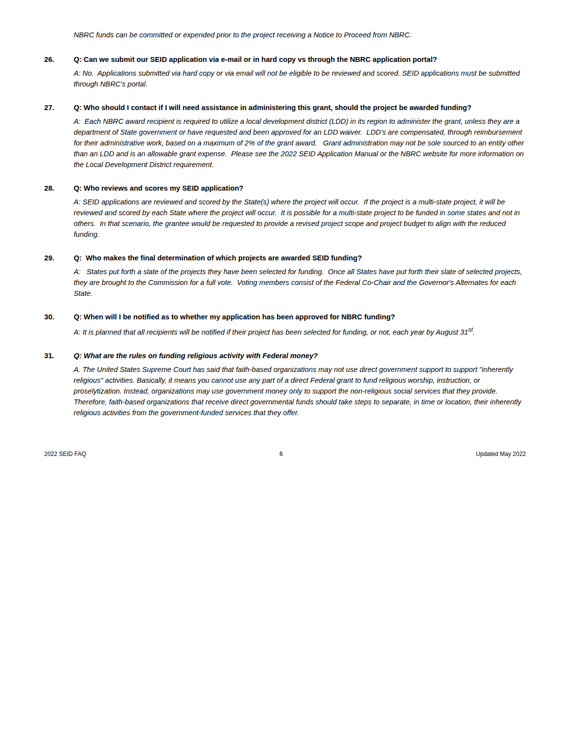NBRC funds can be committed or expended prior to the project receiving a Notice to Proceed from NBRC.
26.
Q: Can we submit our SEID application via e-mail or in hard copy vs through the NBRC application portal?
A: No. Applications submitted via hard copy or via email will not be eligible to be reviewed and scored. SEID applications must be submitted through NBRC's portal.
27.
Q: Who should I contact if I will need assistance in administering this grant, should the project be awarded funding?
A: Each NBRC award recipient is required to utilize a local development district (LDD) in its region to administer the grant, unless they are a department of State government or have requested and been approved for an LDD waiver. LDD's are compensated, through reimbursement for their administrative work, based on a maximum of 2% of the grant award. Grant administration may not be sole sourced to an entity other than an LDD and is an allowable grant expense. Please see the 2022 SEID Application Manual or the NBRC website for more information on the Local Development District requirement.
28.
Q: Who reviews and scores my SEID application?
A: SEID applications are reviewed and scored by the State(s) where the project will occur. If the project is a multi-state project, it will be reviewed and scored by each State where the project will occur. It is possible for a multi-state project to be funded in some states and not in others. In that scenario, the grantee would be requested to provide a revised project scope and project budget to align with the reduced funding.
29.
Q: Who makes the final determination of which projects are awarded SEID funding?
A: States put forth a slate of the projects they have been selected for funding. Once all States have put forth their slate of selected projects, they are brought to the Commission for a full vote. Voting members consist of the Federal Co-Chair and the Governor's Alternates for each State.
30.
Q: When will I be notified as to whether my application has been approved for NBRC funding?
A: It is planned that all recipients will be notified if their project has been selected for funding, or not, each year by August 31st.
31.
Q: What are the rules on funding religious activity with Federal money?
A. The United States Supreme Court has said that faith-based organizations may not use direct government support to support "inherently religious" activities. Basically, it means you cannot use any part of a direct Federal grant to fund religious worship, instruction, or proselytization. Instead, organizations may use government money only to support the non-religious social services that they provide. Therefore, faith-based organizations that receive direct governmental funds should take steps to separate, in time or location, their inherently religious activities from the government-funded services that they offer.
2022 SEID FAQ 6 Updated May 2022